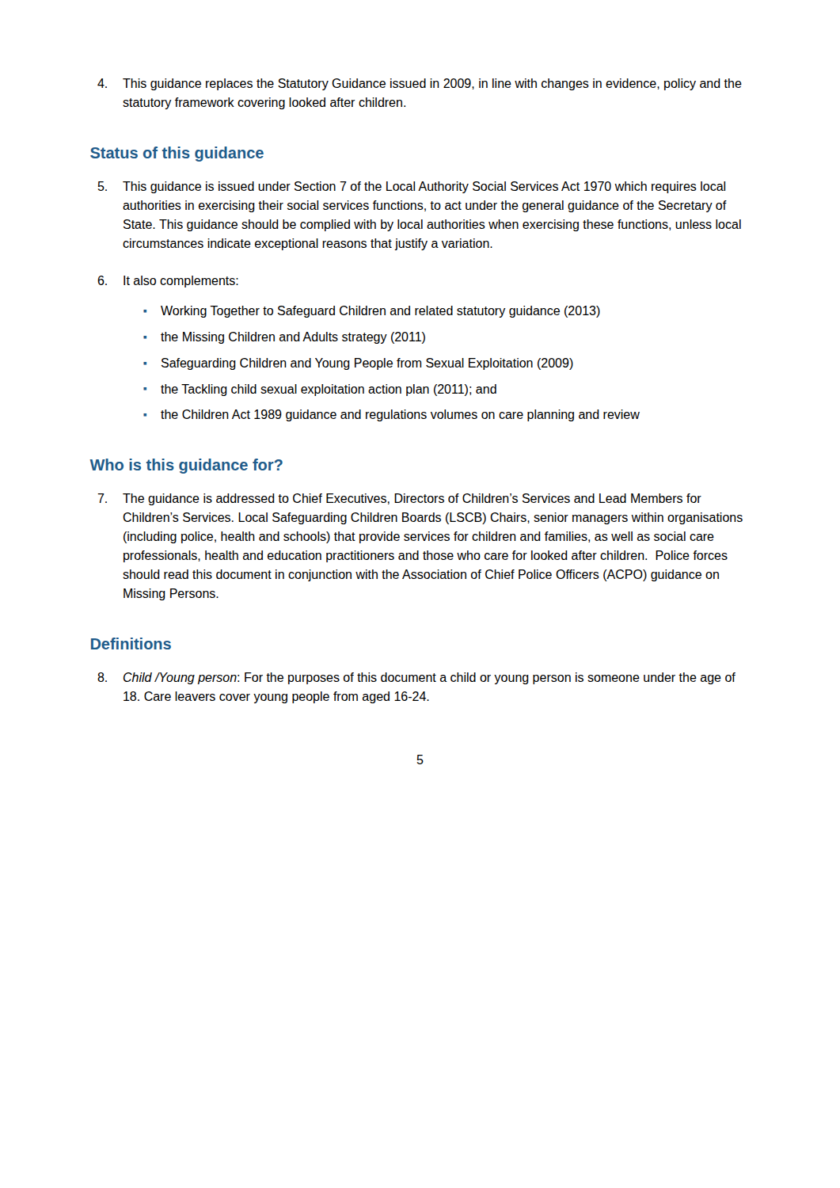4. This guidance replaces the Statutory Guidance issued in 2009, in line with changes in evidence, policy and the statutory framework covering looked after children.
Status of this guidance
5. This guidance is issued under Section 7 of the Local Authority Social Services Act 1970 which requires local authorities in exercising their social services functions, to act under the general guidance of the Secretary of State. This guidance should be complied with by local authorities when exercising these functions, unless local circumstances indicate exceptional reasons that justify a variation.
6. It also complements:
Working Together to Safeguard Children and related statutory guidance (2013)
the Missing Children and Adults strategy (2011)
Safeguarding Children and Young People from Sexual Exploitation (2009)
the Tackling child sexual exploitation action plan (2011); and
the Children Act 1989 guidance and regulations volumes on care planning and review
Who is this guidance for?
7. The guidance is addressed to Chief Executives, Directors of Children’s Services and Lead Members for Children’s Services. Local Safeguarding Children Boards (LSCB) Chairs, senior managers within organisations (including police, health and schools) that provide services for children and families, as well as social care professionals, health and education practitioners and those who care for looked after children. Police forces should read this document in conjunction with the Association of Chief Police Officers (ACPO) guidance on Missing Persons.
Definitions
8. Child /Young person: For the purposes of this document a child or young person is someone under the age of 18. Care leavers cover young people from aged 16-24.
5